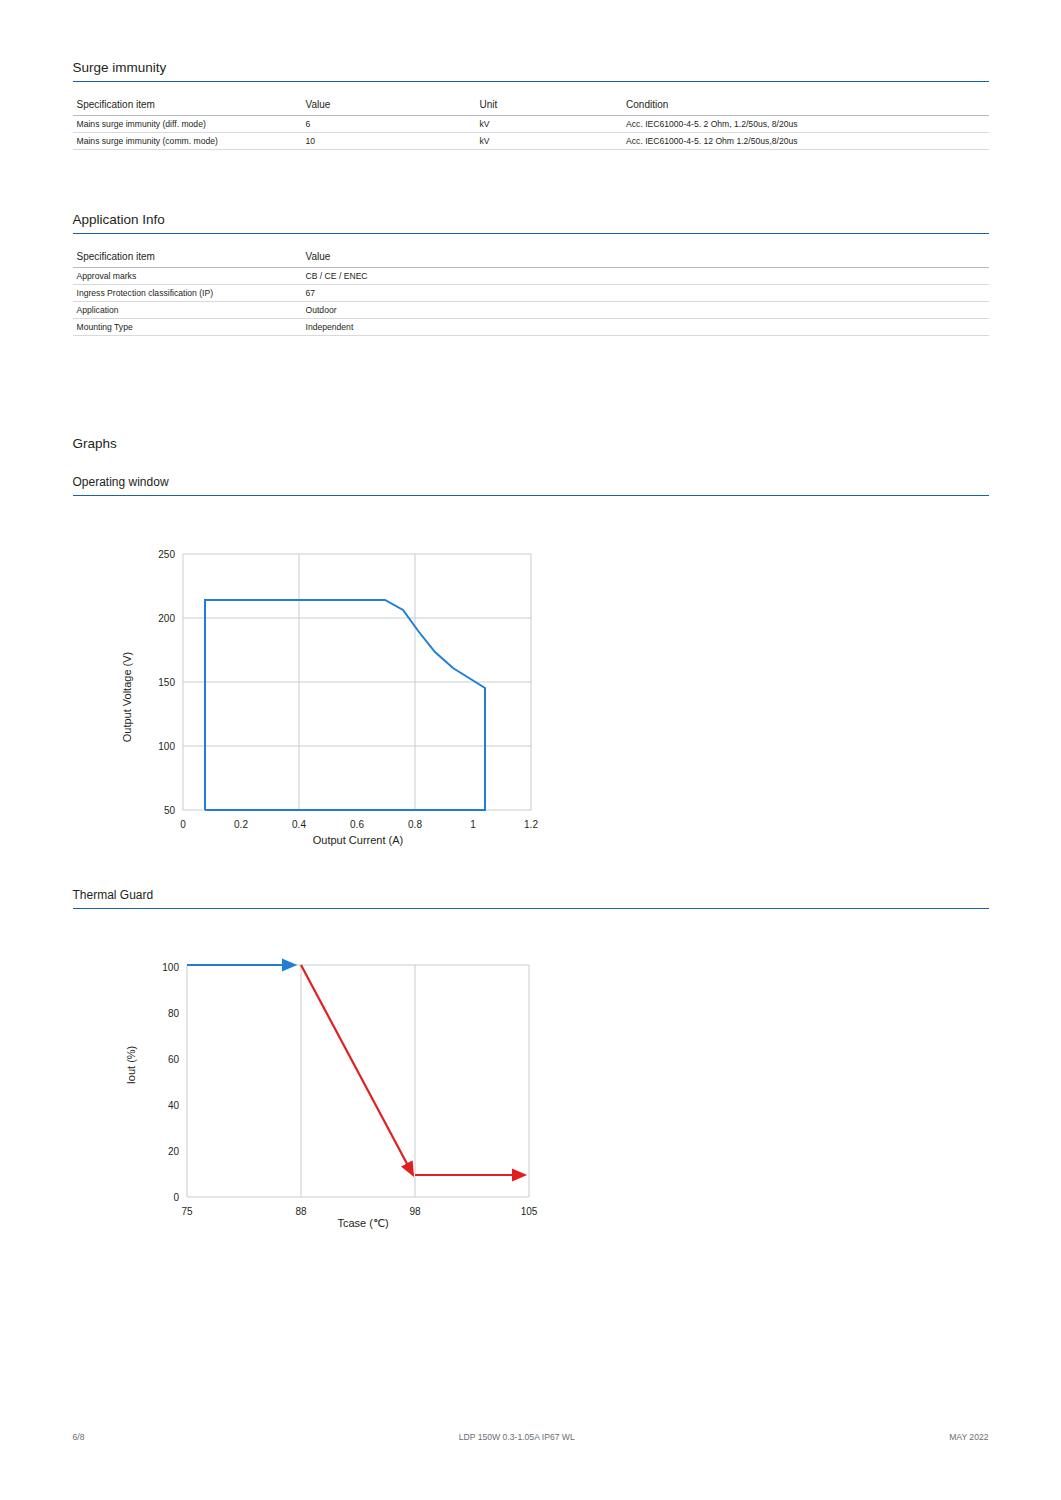Surge immunity
| Specification item | Value | Unit | Condition |
| --- | --- | --- | --- |
| Mains surge immunity (diff. mode) | 6 | kV | Acc. IEC61000-4-5. 2 Ohm, 1.2/50us, 8/20us |
| Mains surge immunity (comm. mode) | 10 | kV | Acc. IEC61000-4-5. 12 Ohm 1.2/50us,8/20us |
Application Info
| Specification item | Value |
| --- | --- |
| Approval marks | CB / CE / ENEC |
| Ingress Protection classification (IP) | 67 |
| Application | Outdoor |
| Mounting Type | Independent |
Graphs
Operating window
Output Voltage (V) Output Current (A) 250 200 150 100 50 0 0.2 0.4 0.6 0.8 1 1.2
Thermal Guard
Iout (%) Tcase (℃) 100 80 60 40 20 0 75 88 98 105
6/8
LDP 150W 0.3-1.05A IP67 WL
MAY 2022